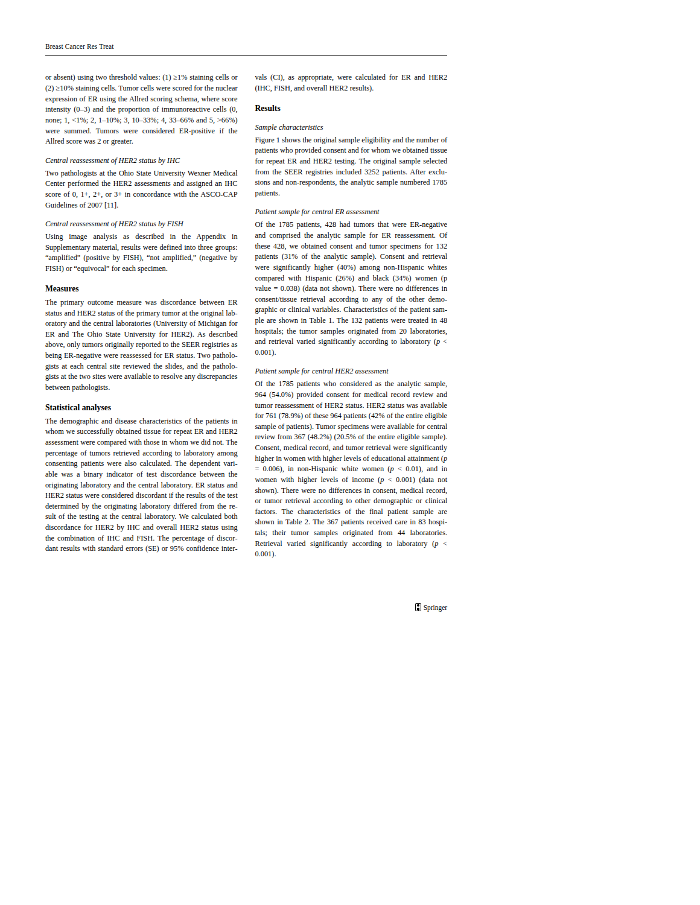Breast Cancer Res Treat
or absent) using two threshold values: (1) ≥1% staining cells or (2) ≥10% staining cells. Tumor cells were scored for the nuclear expression of ER using the Allred scoring schema, where score intensity (0–3) and the proportion of immunoreactive cells (0, none; 1, <1%; 2, 1–10%; 3, 10–33%; 4, 33–66% and 5, >66%) were summed. Tumors were considered ER-positive if the Allred score was 2 or greater.
Central reassessment of HER2 status by IHC
Two pathologists at the Ohio State University Wexner Medical Center performed the HER2 assessments and assigned an IHC score of 0, 1+, 2+, or 3+ in concordance with the ASCO-CAP Guidelines of 2007 [11].
Central reassessment of HER2 status by FISH
Using image analysis as described in the Appendix in Supplementary material, results were defined into three groups: “amplified” (positive by FISH), “not amplified,” (negative by FISH) or “equivocal” for each specimen.
Measures
The primary outcome measure was discordance between ER status and HER2 status of the primary tumor at the original laboratory and the central laboratories (University of Michigan for ER and The Ohio State University for HER2). As described above, only tumors originally reported to the SEER registries as being ER-negative were reassessed for ER status. Two pathologists at each central site reviewed the slides, and the pathologists at the two sites were available to resolve any discrepancies between pathologists.
Statistical analyses
The demographic and disease characteristics of the patients in whom we successfully obtained tissue for repeat ER and HER2 assessment were compared with those in whom we did not. The percentage of tumors retrieved according to laboratory among consenting patients were also calculated. The dependent variable was a binary indicator of test discordance between the originating laboratory and the central laboratory. ER status and HER2 status were considered discordant if the results of the test determined by the originating laboratory differed from the result of the testing at the central laboratory. We calculated both discordance for HER2 by IHC and overall HER2 status using the combination of IHC and FISH. The percentage of discordant results with standard errors (SE) or 95% confidence intervals (CI), as appropriate, were calculated for ER and HER2 (IHC, FISH, and overall HER2 results).
Results
Sample characteristics
Figure 1 shows the original sample eligibility and the number of patients who provided consent and for whom we obtained tissue for repeat ER and HER2 testing. The original sample selected from the SEER registries included 3252 patients. After exclusions and non-respondents, the analytic sample numbered 1785 patients.
Patient sample for central ER assessment
Of the 1785 patients, 428 had tumors that were ER-negative and comprised the analytic sample for ER reassessment. Of these 428, we obtained consent and tumor specimens for 132 patients (31% of the analytic sample). Consent and retrieval were significantly higher (40%) among non-Hispanic whites compared with Hispanic (26%) and black (34%) women (p value = 0.038) (data not shown). There were no differences in consent/tissue retrieval according to any of the other demographic or clinical variables. Characteristics of the patient sample are shown in Table 1. The 132 patients were treated in 48 hospitals; the tumor samples originated from 20 laboratories, and retrieval varied significantly according to laboratory (p < 0.001).
Patient sample for central HER2 assessment
Of the 1785 patients who considered as the analytic sample, 964 (54.0%) provided consent for medical record review and tumor reassessment of HER2 status. HER2 status was available for 761 (78.9%) of these 964 patients (42% of the entire eligible sample of patients). Tumor specimens were available for central review from 367 (48.2%) (20.5% of the entire eligible sample). Consent, medical record, and tumor retrieval were significantly higher in women with higher levels of educational attainment (p = 0.006), in non-Hispanic white women (p < 0.01), and in women with higher levels of income (p < 0.001) (data not shown). There were no differences in consent, medical record, or tumor retrieval according to other demographic or clinical factors. The characteristics of the final patient sample are shown in Table 2. The 367 patients received care in 83 hospitals; their tumor samples originated from 44 laboratories. Retrieval varied significantly according to laboratory (p < 0.001).
Springer